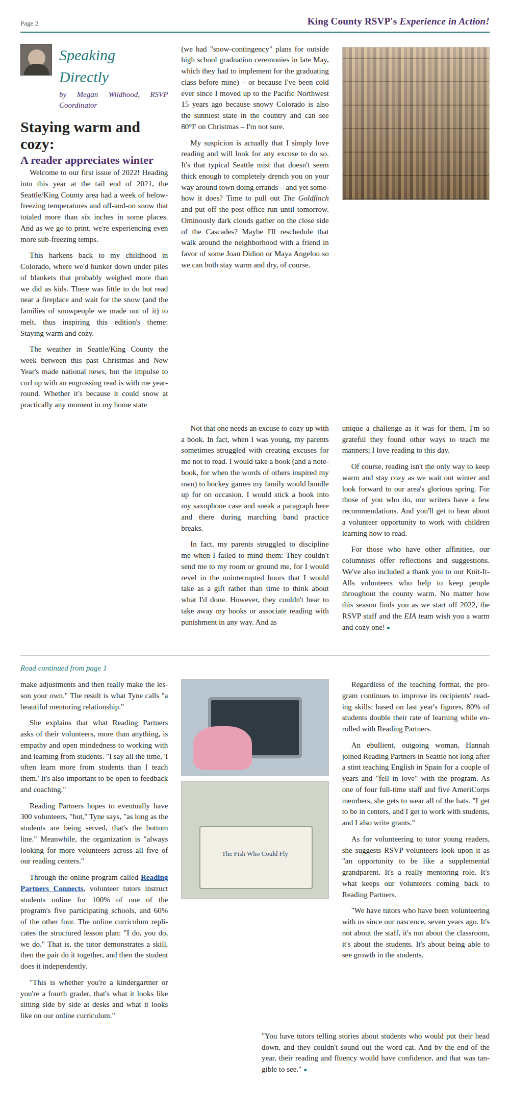Page 2
King County RSVP's Experience in Action!
Speaking Directly
by Megan Wildhood, RSVP Coordinator
Staying warm and cozy: A reader appreciates winter
Welcome to our first issue of 2022! Heading into this year at the tail end of 2021, the Seattle/King County area had a week of below-freezing temperatures and off-and-on snow that totaled more than six inches in some places. And as we go to print, we're experiencing even more sub-freezing temps.
This harkens back to my childhood in Colorado, where we'd hunker down under piles of blankets that probably weighed more than we did as kids. There was little to do but read near a fireplace and wait for the snow (and the families of snowpeople we made out of it) to melt, thus inspiring this edition's theme: Staying warm and cozy.
The weather in Seattle/King County the week between this past Christmas and New Year's made national news, but the impulse to curl up with an engrossing read is with me year-round. Whether it's because it could snow at practically any moment in my home state
(we had "snow-contingency" plans for outside high school graduation ceremonies in late May, which they had to implement for the graduating class before mine) – or because I've been cold ever since I moved up to the Pacific Northwest 15 years ago because snowy Colorado is also the sunniest state in the country and can see 80°F on Christmas – I'm not sure.
My suspicion is actually that I simply love reading and will look for any excuse to do so. It's that typical Seattle mist that doesn't seem thick enough to completely drench you on your way around town doing errands – and yet somehow it does? Time to pull out The Goldfinch and put off the post office run until tomorrow. Ominously dark clouds gather on the close side of the Cascades? Maybe I'll reschedule that walk around the neighborhood with a friend in favor of some Joan Didion or Maya Angelou so we can both stay warm and dry, of course.
Not that one needs an excuse to cozy up with a book. In fact, when I was young, my parents sometimes struggled with creating excuses for me not to read. I would take a book (and a notebook, for when the words of others inspired my own) to hockey games my family would bundle up for on occasion. I would stick a book into my saxophone case and sneak a paragraph here and there during marching band practice breaks.
In fact, my parents struggled to discipline me when I failed to mind them: They couldn't send me to my room or ground me, for I would revel in the uninterrupted hours that I would take as a gift rather than time to think about what I'd done. However, they couldn't bear to take away my books or associate reading with punishment in any way. And as
unique a challenge as it was for them, I'm so grateful they found other ways to teach me manners; I love reading to this day.
Of course, reading isn't the only way to keep warm and stay cozy as we wait out winter and look forward to our area's glorious spring. For those of you who do, our writers have a few recommendations. And you'll get to hear about a volunteer opportunity to work with children learning how to read.
For those who have other affinities, our columnists offer reflections and suggestions. We've also included a thank you to our Knit-It-Alls volunteers who help to keep people throughout the county warm. No matter how this season finds you as we start off 2022, the RSVP staff and the EIA team wish you a warm and cozy one!
Read continued from page 1
make adjustments and then really make the lesson your own." The result is what Tyne calls "a beautiful mentoring relationship."
She explains that what Reading Partners asks of their volunteers, more than anything, is empathy and open mindedness to working with and learning from students. "I say all the time, 'I often learn more from students than I teach them.' It's also important to be open to feedback and coaching."
Reading Partners hopes to eventually have 300 volunteers, "but," Tyne says, "as long as the students are being served, that's the bottom line." Meanwhile, the organization is "always looking for more volunteers across all five of our reading centers."
Through the online program called Reading Partners Connects, volunteer tutors instruct students online for 100% of one of the program's five participating schools, and 60% of the other four. The online curriculum replicates the structured lesson plan: "I do, you do, we do." That is, the tutor demonstrates a skill, then the pair do it together, and then the student does it independently.
"This is whether you're a kindergartner or you're a fourth grader, that's what it looks like sitting side by side at desks and what it looks like on our online curriculum."
Regardless of the teaching format, the program continues to improve its recipients' reading skills: based on last year's figures, 80% of students double their rate of learning while enrolled with Reading Partners.
An ebullient, outgoing woman, Hannah joined Reading Partners in Seattle not long after a stint teaching English in Spain for a couple of years and "fell in love" with the program. As one of four full-time staff and five AmeriCorps members, she gets to wear all of the hats. "I get to be in centers, and I get to work with students, and I also write grants."
As for volunteering to tutor young readers, she suggests RSVP volunteers look upon it as "an opportunity to be like a supplemental grandparent. It's a really mentoring role. It's what keeps our volunteers coming back to Reading Partners.
"We have tutors who have been volunteering with us since our nascence, seven years ago. It's not about the staff, it's not about the classroom, it's about the students. It's about being able to see growth in the students.
"You have tutors telling stories about students who would put their head down, and they couldn't sound out the word cat. And by the end of the year, their reading and fluency would have confidence, and that was tangible to see."